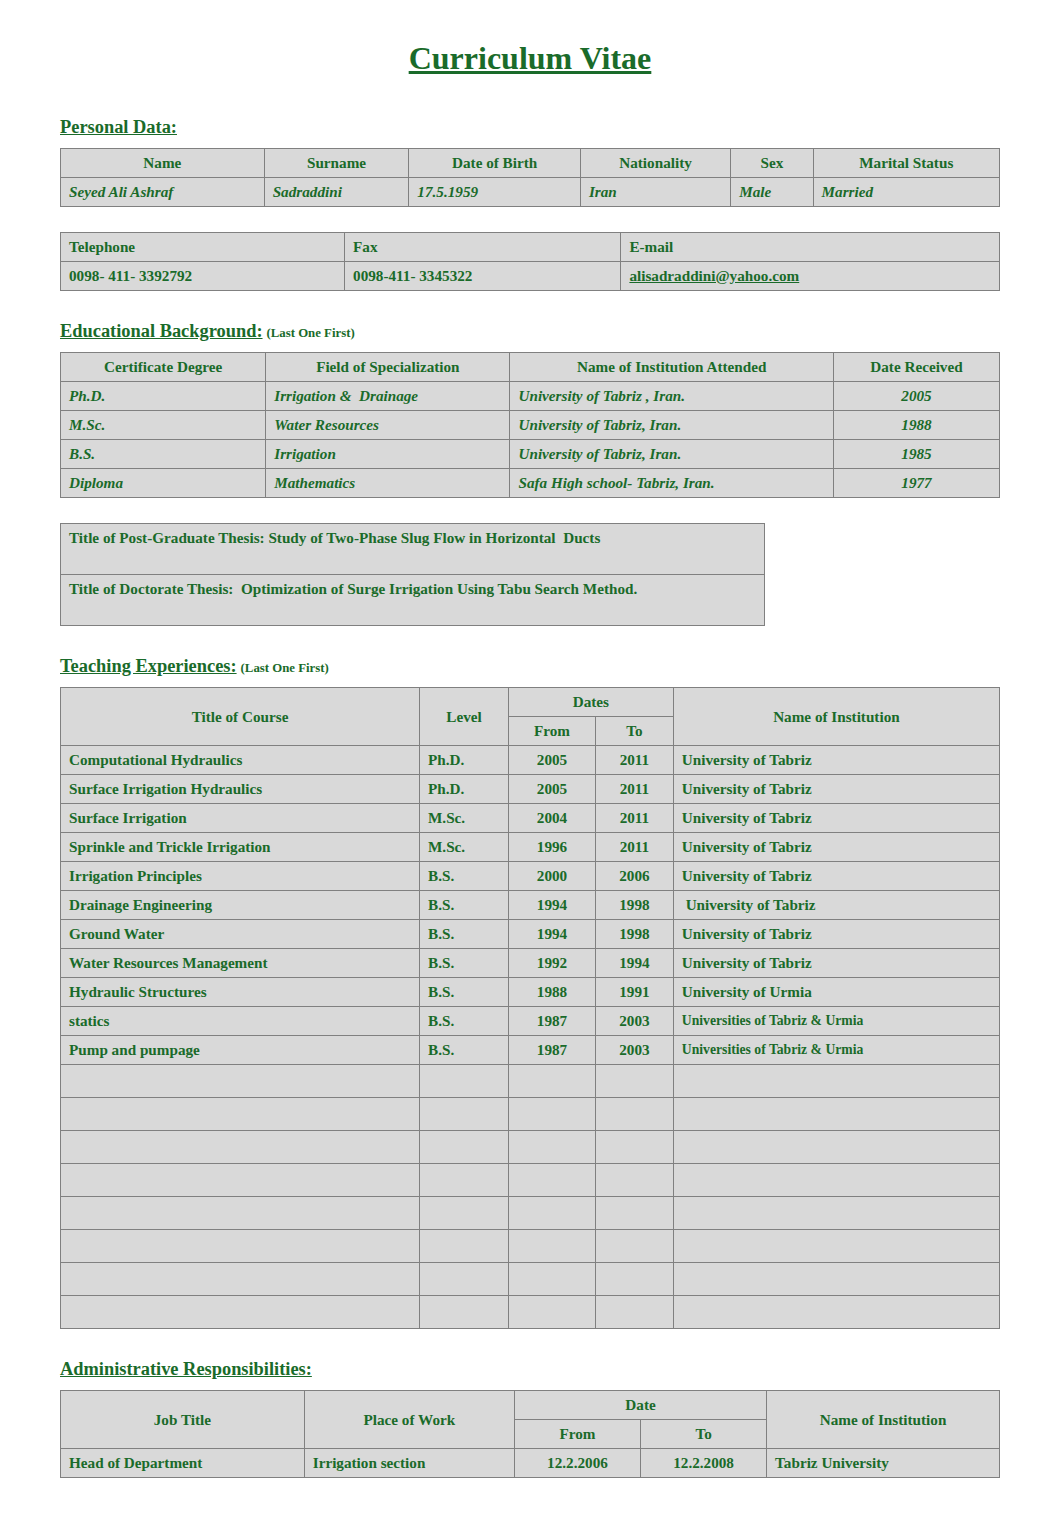Curriculum Vitae
Personal Data:
| Name | Surname | Date of Birth | Nationality | Sex | Marital Status |
| --- | --- | --- | --- | --- | --- |
| Seyed Ali Ashraf | Sadraddini | 17.5.1959 | Iran | Male | Married |
| Telephone | Fax | E-mail |
| --- | --- | --- |
| 0098- 411- 3392792 | 0098-411- 3345322 | alisadraddini@yahoo.com |
Educational Background:
(Last One First)
| Certificate Degree | Field of Specialization | Name of Institution Attended | Date Received |
| --- | --- | --- | --- |
| Ph.D. | Irrigation & Drainage | University of Tabriz , Iran. | 2005 |
| M.Sc. | Water Resources | University of Tabriz, Iran. | 1988 |
| B.S. | Irrigation | University of Tabriz, Iran. | 1985 |
| Diploma | Mathematics | Safa High school- Tabriz, Iran. | 1977 |
| Title of Post-Graduate Thesis: Study of Two-Phase Slug Flow in Horizontal Ducts |
| Title of Doctorate Thesis: Optimization of Surge Irrigation Using Tabu Search Method. |
Teaching Experiences:
(Last One First)
| Title of Course | Level | Dates | Name of Institution |
| --- | --- | --- | --- |
| From | To |
| Computational Hydraulics | Ph.D. | 2005 | 2011 | University of Tabriz |
| Surface Irrigation Hydraulics | Ph.D. | 2005 | 2011 | University of Tabriz |
| Surface Irrigation | M.Sc. | 2004 | 2011 | University of Tabriz |
| Sprinkle and Trickle Irrigation | M.Sc. | 1996 | 2011 | University of Tabriz |
| Irrigation Principles | B.S. | 2000 | 2006 | University of Tabriz |
| Drainage Engineering | B.S. | 1994 | 1998 | University of Tabriz |
| Ground Water | B.S. | 1994 | 1998 | University of Tabriz |
| Water Resources Management | B.S. | 1992 | 1994 | University of Tabriz |
| Hydraulic Structures | B.S. | 1988 | 1991 | University of Urmia |
| statics | B.S. | 1987 | 2003 | Universities of Tabriz & Urmia |
| Pump and pumpage | B.S. | 1987 | 2003 | Universities of Tabriz & Urmia |
Administrative Responsibilities:
| Job Title | Place of Work | Date | Name of Institution |
| --- | --- | --- | --- |
| From | To |
| Head of Department | Irrigation section | 12.2.2006 | 12.2.2008 | Tabriz University |